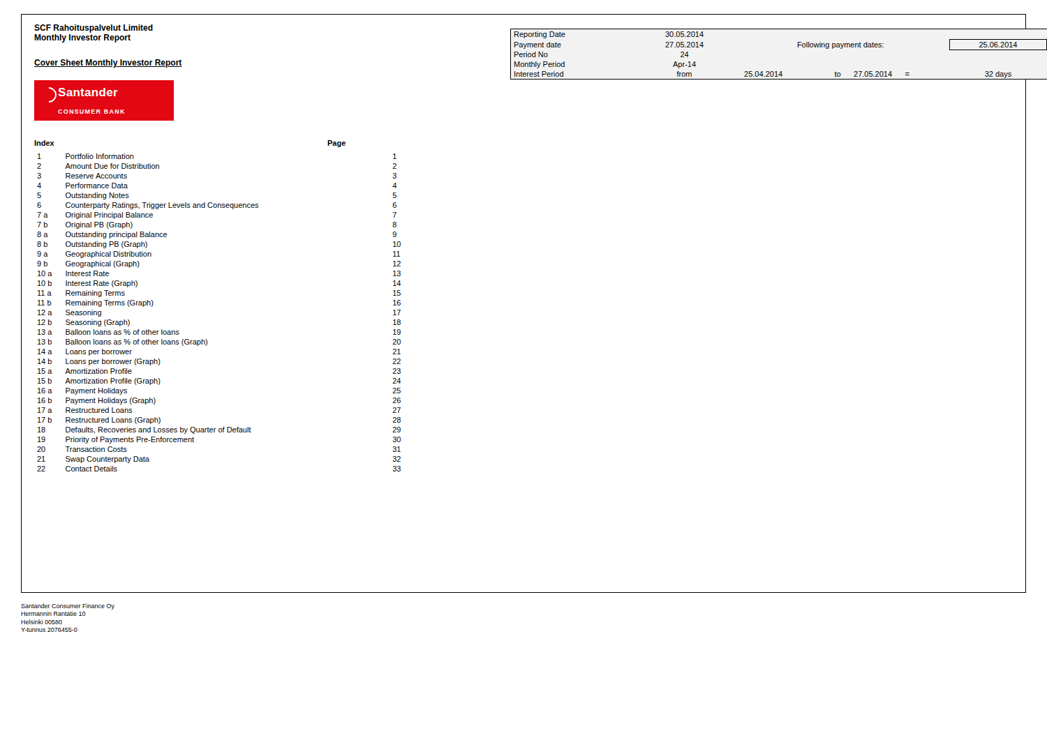SCF Rahoituspalvelut Limited
Monthly Investor Report
Cover Sheet Monthly Investor Report
Santander
CONSUMER BANK
Index
Page
| 1 | Portfolio Information | 1 |
| 2 | Amount Due for Distribution | 2 |
| 3 | Reserve Accounts | 3 |
| 4 | Performance Data | 4 |
| 5 | Outstanding Notes | 5 |
| 6 | Counterparty Ratings, Trigger Levels and Consequences | 6 |
| 7 a | Original Principal Balance | 7 |
| 7 b | Original PB (Graph) | 8 |
| 8 a | Outstanding principal Balance | 9 |
| 8 b | Outstanding PB (Graph) | 10 |
| 9 a | Geographical Distribution | 11 |
| 9 b | Geographical (Graph) | 12 |
| 10 a | Interest Rate | 13 |
| 10 b | Interest Rate (Graph) | 14 |
| 11 a | Remaining Terms | 15 |
| 11 b | Remaining Terms (Graph) | 16 |
| 12 a | Seasoning | 17 |
| 12 b | Seasoning (Graph) | 18 |
| 13 a | Balloon loans as % of other loans | 19 |
| 13 b | Balloon loans as % of other loans (Graph) | 20 |
| 14 a | Loans per borrower | 21 |
| 14 b | Loans per borrower (Graph) | 22 |
| 15 a | Amortization Profile | 23 |
| 15 b | Amortization Profile (Graph) | 24 |
| 16 a | Payment Holidays | 25 |
| 16 b | Payment Holidays (Graph) | 26 |
| 17 a | Restructured Loans | 27 |
| 17 b | Restructured Loans (Graph) | 28 |
| 18 | Defaults, Recoveries and Losses by Quarter of Default | 29 |
| 19 | Priority of Payments Pre-Enforcement | 30 |
| 20 | Transaction Costs | 31 |
| 21 | Swap Counterparty Data | 32 |
| 22 | Contact Details | 33 |
| Reporting Date | 30.05.2014 | | | |
| Payment date | 27.05.2014 | | Following payment dates: | 25.06.2014 |
| Period No | 24 | | | |
| Monthly Period | Apr-14 | | | |
| Interest Period | from | 25.04.2014 | to 27.05.2014 = | 32 days |
Santander Consumer Finance Oy
Hermannin Rantatie 10
Helsinki 00580
Y-tunnus 2076455-0